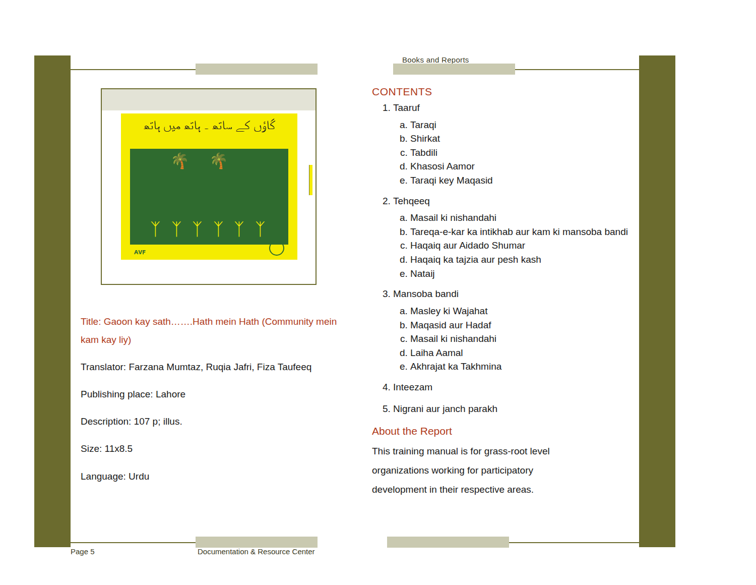Books and Reports
گاؤں کے ساتھ ۔ ہاتھ میں ہاتھ
🌴🌴
ᛉ ᛉ ᛉ ᛉ ᛉ ᛉ
ᴀᴠꜰ
Title: Gaoon kay sath…….Hath mein Hath (Community mein kam kay liy)
Translator: Farzana Mumtaz, Ruqia Jafri, Fiza Taufeeq
Publishing place: Lahore
Description: 107 p; illus.
Size: 11x8.5
Language: Urdu
CONTENTS
Taaruf
Taraqi
Shirkat
Tabdili
Khasosi Aamor
Taraqi key Maqasid
Tehqeeq
Masail ki nishandahi
Tareqa-e-kar ka intikhab aur kam ki mansoba bandi
Haqaiq aur Aidado Shumar
Haqaiq ka tajzia aur pesh kash
Nataij
Mansoba bandi
Masley ki Wajahat
Maqasid aur Hadaf
Masail ki nishandahi
Laiha Aamal
Akhrajat ka Takhmina
Inteezam
Nigrani aur janch parakh
About the Report
This training manual is for grass-root level organizations working for participatory development in their respective areas.
Page 5
Documentation & Resource Center